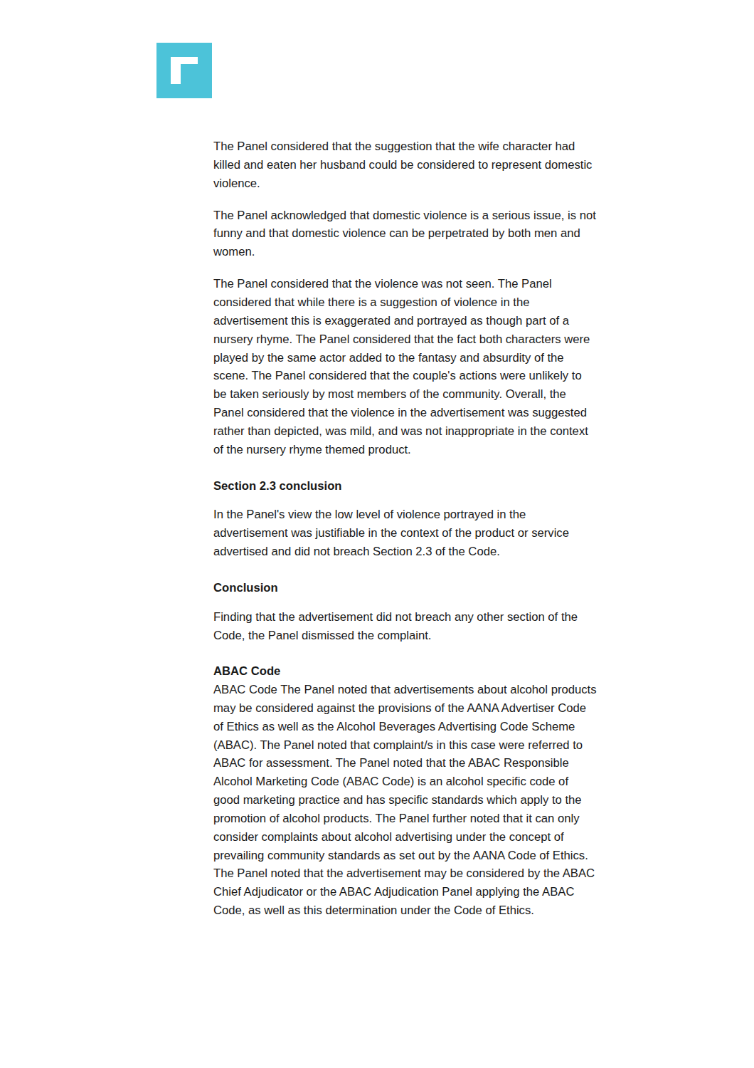The Panel considered that the suggestion that the wife character had killed and eaten her husband could be considered to represent domestic violence.
The Panel acknowledged that domestic violence is a serious issue, is not funny and that domestic violence can be perpetrated by both men and women.
The Panel considered that the violence was not seen. The Panel considered that while there is a suggestion of violence in the advertisement this is exaggerated and portrayed as though part of a nursery rhyme. The Panel considered that the fact both characters were played by the same actor added to the fantasy and absurdity of the scene. The Panel considered that the couple's actions were unlikely to be taken seriously by most members of the community. Overall, the Panel considered that the violence in the advertisement was suggested rather than depicted, was mild, and was not inappropriate in the context of the nursery rhyme themed product.
Section 2.3 conclusion
In the Panel's view the low level of violence portrayed in the advertisement was justifiable in the context of the product or service advertised and did not breach Section 2.3 of the Code.
Conclusion
Finding that the advertisement did not breach any other section of the Code, the Panel dismissed the complaint.
ABAC Code
ABAC Code The Panel noted that advertisements about alcohol products may be considered against the provisions of the AANA Advertiser Code of Ethics as well as the Alcohol Beverages Advertising Code Scheme (ABAC). The Panel noted that complaint/s in this case were referred to ABAC for assessment. The Panel noted that the ABAC Responsible Alcohol Marketing Code (ABAC Code) is an alcohol specific code of good marketing practice and has specific standards which apply to the promotion of alcohol products. The Panel further noted that it can only consider complaints about alcohol advertising under the concept of prevailing community standards as set out by the AANA Code of Ethics. The Panel noted that the advertisement may be considered by the ABAC Chief Adjudicator or the ABAC Adjudication Panel applying the ABAC Code, as well as this determination under the Code of Ethics.